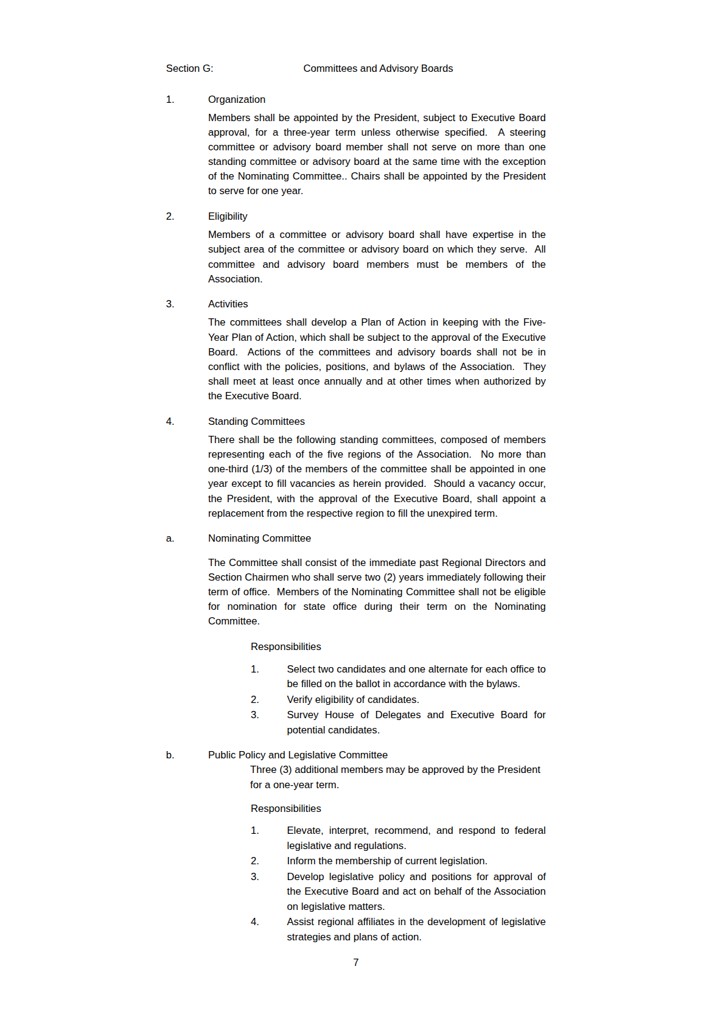Section G: Committees and Advisory Boards
1. Organization
Members shall be appointed by the President, subject to Executive Board approval, for a three-year term unless otherwise specified. A steering committee or advisory board member shall not serve on more than one standing committee or advisory board at the same time with the exception of the Nominating Committee.. Chairs shall be appointed by the President to serve for one year.
2. Eligibility
Members of a committee or advisory board shall have expertise in the subject area of the committee or advisory board on which they serve. All committee and advisory board members must be members of the Association.
3. Activities
The committees shall develop a Plan of Action in keeping with the Five-Year Plan of Action, which shall be subject to the approval of the Executive Board. Actions of the committees and advisory boards shall not be in conflict with the policies, positions, and bylaws of the Association. They shall meet at least once annually and at other times when authorized by the Executive Board.
4. Standing Committees
There shall be the following standing committees, composed of members representing each of the five regions of the Association. No more than one-third (1/3) of the members of the committee shall be appointed in one year except to fill vacancies as herein provided. Should a vacancy occur, the President, with the approval of the Executive Board, shall appoint a replacement from the respective region to fill the unexpired term.
a. Nominating Committee
The Committee shall consist of the immediate past Regional Directors and Section Chairmen who shall serve two (2) years immediately following their term of office. Members of the Nominating Committee shall not be eligible for nomination for state office during their term on the Nominating Committee.
Responsibilities
1. Select two candidates and one alternate for each office to be filled on the ballot in accordance with the bylaws.
2. Verify eligibility of candidates.
3. Survey House of Delegates and Executive Board for potential candidates.
b. Public Policy and Legislative Committee Three (3) additional members may be approved by the President for a one-year term.
Responsibilities
1. Elevate, interpret, recommend, and respond to federal legislative and regulations.
2. Inform the membership of current legislation.
3. Develop legislative policy and positions for approval of the Executive Board and act on behalf of the Association on legislative matters.
4. Assist regional affiliates in the development of legislative strategies and plans of action.
7